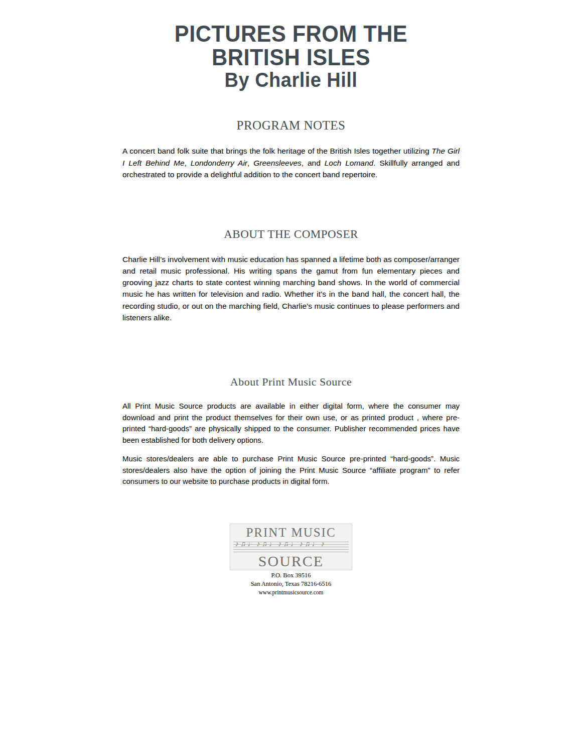PICTURES FROM THE BRITISH ISLES By Charlie Hill
PROGRAM NOTES
A concert band folk suite that brings the folk heritage of the British Isles together utilizing The Girl I Left Behind Me, Londonderry Air, Greensleeves, and Loch Lomand. Skillfully arranged and orchestrated to provide a delightful addition to the concert band repertoire.
ABOUT THE COMPOSER
Charlie Hill’s involvement with music education has spanned a lifetime both as composer/arranger and retail music professional. His writing spans the gamut from fun elementary pieces and grooving jazz charts to state contest winning marching band shows. In the world of commercial music he has written for television and radio. Whether it’s in the band hall, the concert hall, the recording studio, or out on the marching field, Charlie’s music continues to please performers and listeners alike.
About Print Music Source
All Print Music Source products are available in either digital form, where the consumer may download and print the product themselves for their own use, or as printed product , where pre-printed “hard-goods” are physically shipped to the consumer. Publisher recommended prices have been established for both delivery options.
Music stores/dealers are able to purchase Print Music Source pre-printed “hard-goods”. Music stores/dealers also have the option of joining the Print Music Source “affiliate program” to refer consumers to our website to purchase products in digital form.
PRINT MUSIC
SOURCE
P.O. Box 39516
San Antonio, Texas 78216-6516
www.printmusicsource.com